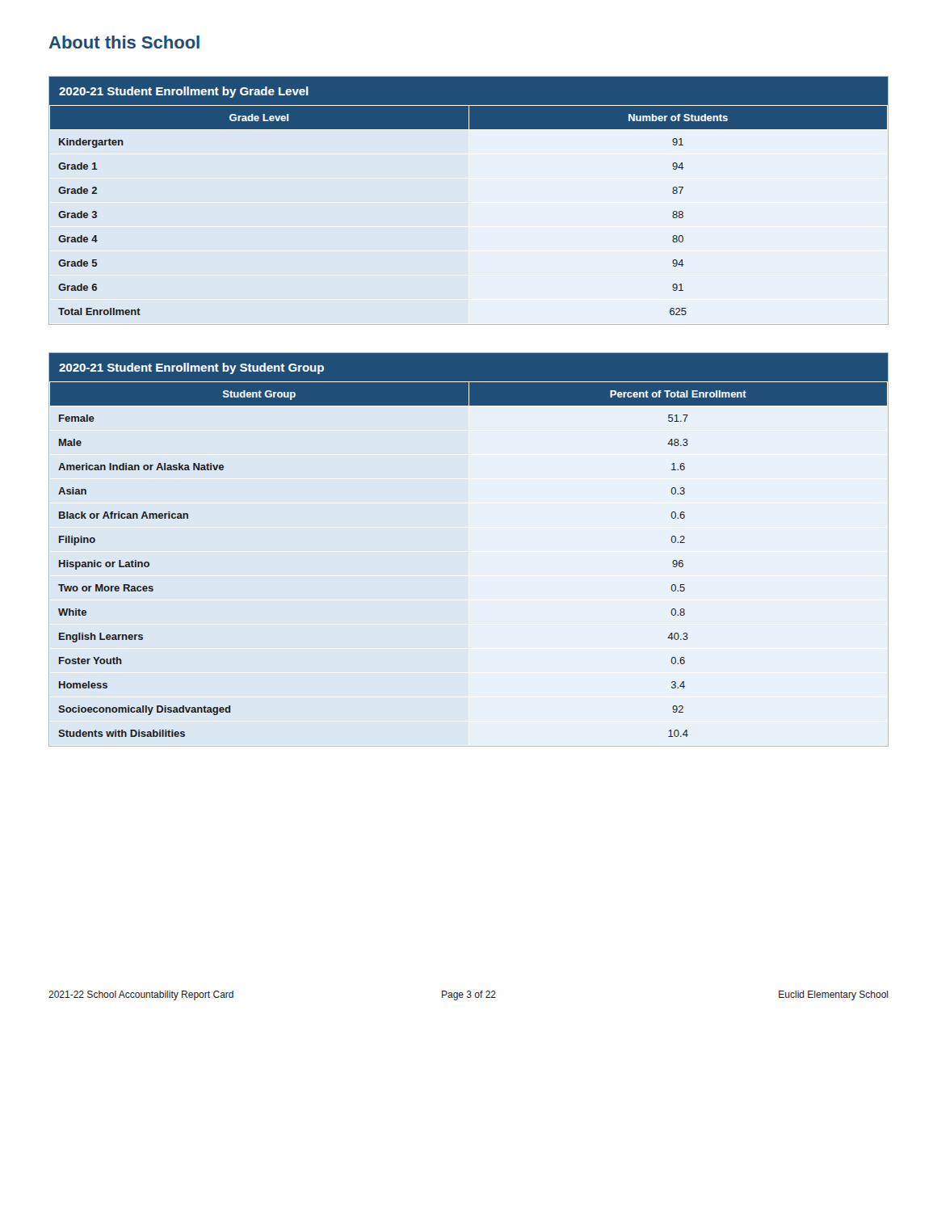About this School
2020-21 Student Enrollment by Grade Level
| Grade Level | Number of Students |
| --- | --- |
| Kindergarten | 91 |
| Grade 1 | 94 |
| Grade 2 | 87 |
| Grade 3 | 88 |
| Grade 4 | 80 |
| Grade 5 | 94 |
| Grade 6 | 91 |
| Total Enrollment | 625 |
2020-21 Student Enrollment by Student Group
| Student Group | Percent of Total Enrollment |
| --- | --- |
| Female | 51.7 |
| Male | 48.3 |
| American Indian or Alaska Native | 1.6 |
| Asian | 0.3 |
| Black or African American | 0.6 |
| Filipino | 0.2 |
| Hispanic or Latino | 96 |
| Two or More Races | 0.5 |
| White | 0.8 |
| English Learners | 40.3 |
| Foster Youth | 0.6 |
| Homeless | 3.4 |
| Socioeconomically Disadvantaged | 92 |
| Students with Disabilities | 10.4 |
2021-22 School Accountability Report Card
Page 3 of 22
Euclid Elementary School